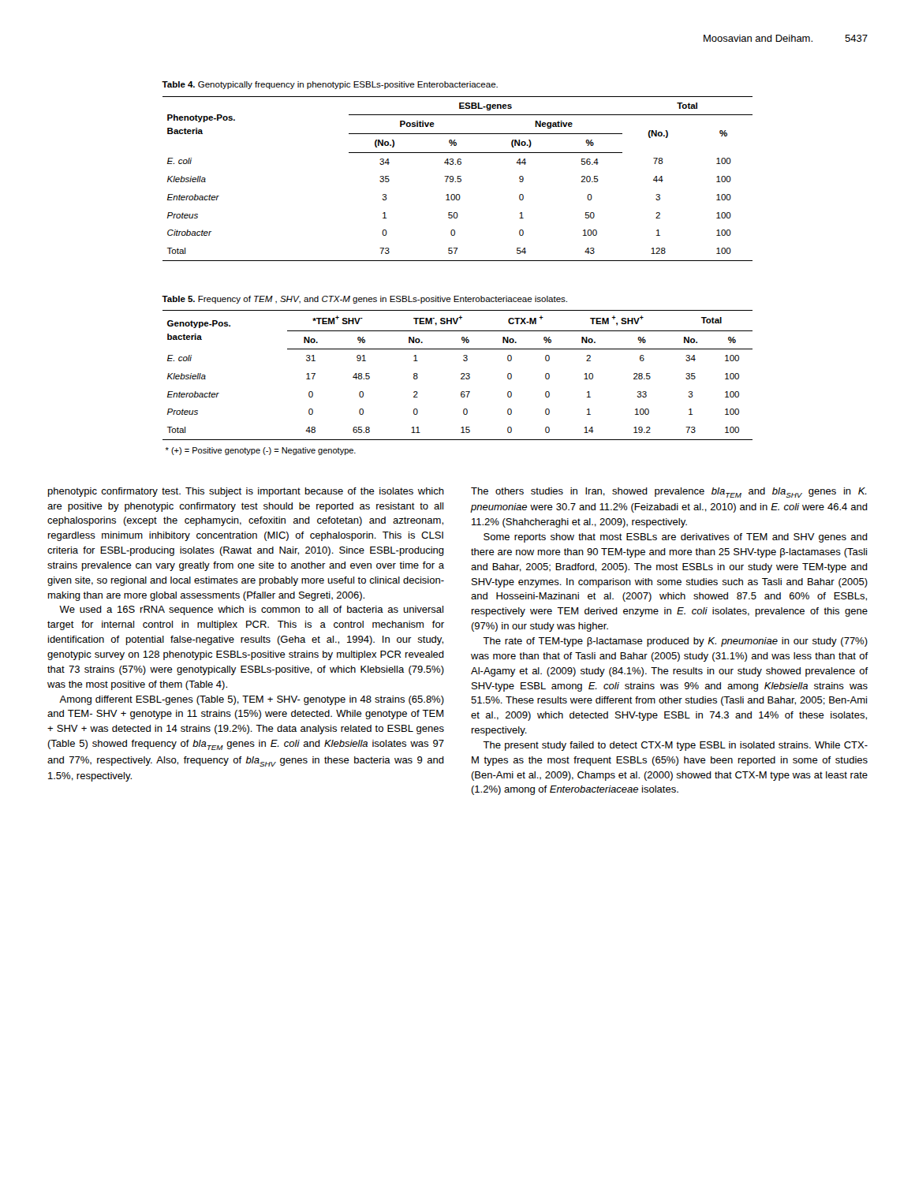Moosavian and Deiham. 5437
Table 4. Genotypically frequency in phenotypic ESBLs-positive Enterobacteriaceae.
| Phenotype-Pos. Bacteria | ESBL-genes | Total |
| --- | --- | --- |
| Positive | Negative | (No.) | % |
| (No.) | % | (No.) | % |
| E. coli | 34 | 43.6 | 44 | 56.4 | 78 | 100 |
| Klebsiella | 35 | 79.5 | 9 | 20.5 | 44 | 100 |
| Enterobacter | 3 | 100 | 0 | 0 | 3 | 100 |
| Proteus | 1 | 50 | 1 | 50 | 2 | 100 |
| Citrobacter | 0 | 0 | 0 | 100 | 1 | 100 |
| Total | 73 | 57 | 54 | 43 | 128 | 100 |
Table 5. Frequency of TEM , SHV, and CTX-M genes in ESBLs-positive Enterobacteriaceae isolates.
| Genotype-Pos. bacteria | *TEM + SHV - | TEM - , SHV + | CTX-M + | TEM + , SHV + | Total |
| --- | --- | --- | --- | --- | --- |
| No. | % | No. | % | No. | % | No. | % | No. | % |
| E. coli | 31 | 91 | 1 | 3 | 0 | 0 | 2 | 6 | 34 | 100 |
| Klebsiella | 17 | 48.5 | 8 | 23 | 0 | 0 | 10 | 28.5 | 35 | 100 |
| Enterobacter | 0 | 0 | 2 | 67 | 0 | 0 | 1 | 33 | 3 | 100 |
| Proteus | 0 | 0 | 0 | 0 | 0 | 0 | 1 | 100 | 1 | 100 |
| Total | 48 | 65.8 | 11 | 15 | 0 | 0 | 14 | 19.2 | 73 | 100 |
* (+) = Positive genotype (-) = Negative genotype.
phenotypic confirmatory test. This subject is important because of the isolates which are positive by phenotypic confirmatory test should be reported as resistant to all cephalosporins (except the cephamycin, cefoxitin and cefotetan) and aztreonam, regardless minimum inhibitory concentration (MIC) of cephalosporin. This is CLSI criteria for ESBL-producing isolates (Rawat and Nair, 2010). Since ESBL-producing strains prevalence can vary greatly from one site to another and even over time for a given site, so regional and local estimates are probably more useful to clinical decision-making than are more global assessments (Pfaller and Segreti, 2006).
We used a 16S rRNA sequence which is common to all of bacteria as universal target for internal control in multiplex PCR. This is a control mechanism for identification of potential false-negative results (Geha et al., 1994). In our study, genotypic survey on 128 phenotypic ESBLs-positive strains by multiplex PCR revealed that 73 strains (57%) were genotypically ESBLs-positive, of which Klebsiella (79.5%) was the most positive of them (Table 4).
Among different ESBL-genes (Table 5), TEM + SHV- genotype in 48 strains (65.8%) and TEM- SHV + genotype in 11 strains (15%) were detected. While genotype of TEM + SHV + was detected in 14 strains (19.2%). The data analysis related to ESBL genes (Table 5) showed frequency of blaTEM genes in E. coli and Klebsiella isolates was 97 and 77%, respectively. Also, frequency of blaSHV genes in these bacteria was 9 and 1.5%, respectively.
The others studies in Iran, showed prevalence blaTEM and blaSHV genes in K. pneumoniae were 30.7 and 11.2% (Feizabadi et al., 2010) and in E. coli were 46.4 and 11.2% (Shahcheraghi et al., 2009), respectively.
Some reports show that most ESBLs are derivatives of TEM and SHV genes and there are now more than 90 TEM-type and more than 25 SHV-type β-lactamases (Tasli and Bahar, 2005; Bradford, 2005). The most ESBLs in our study were TEM-type and SHV-type enzymes. In comparison with some studies such as Tasli and Bahar (2005) and Hosseini-Mazinani et al. (2007) which showed 87.5 and 60% of ESBLs, respectively were TEM derived enzyme in E. coli isolates, prevalence of this gene (97%) in our study was higher.
The rate of TEM-type β-lactamase produced by K. pneumoniae in our study (77%) was more than that of Tasli and Bahar (2005) study (31.1%) and was less than that of Al-Agamy et al. (2009) study (84.1%). The results in our study showed prevalence of SHV-type ESBL among E. coli strains was 9% and among Klebsiella strains was 51.5%. These results were different from other studies (Tasli and Bahar, 2005; Ben-Ami et al., 2009) which detected SHV-type ESBL in 74.3 and 14% of these isolates, respectively.
The present study failed to detect CTX-M type ESBL in isolated strains. While CTX-M types as the most frequent ESBLs (65%) have been reported in some of studies (Ben-Ami et al., 2009), Champs et al. (2000) showed that CTX-M type was at least rate (1.2%) among of Enterobacteriaceae isolates.